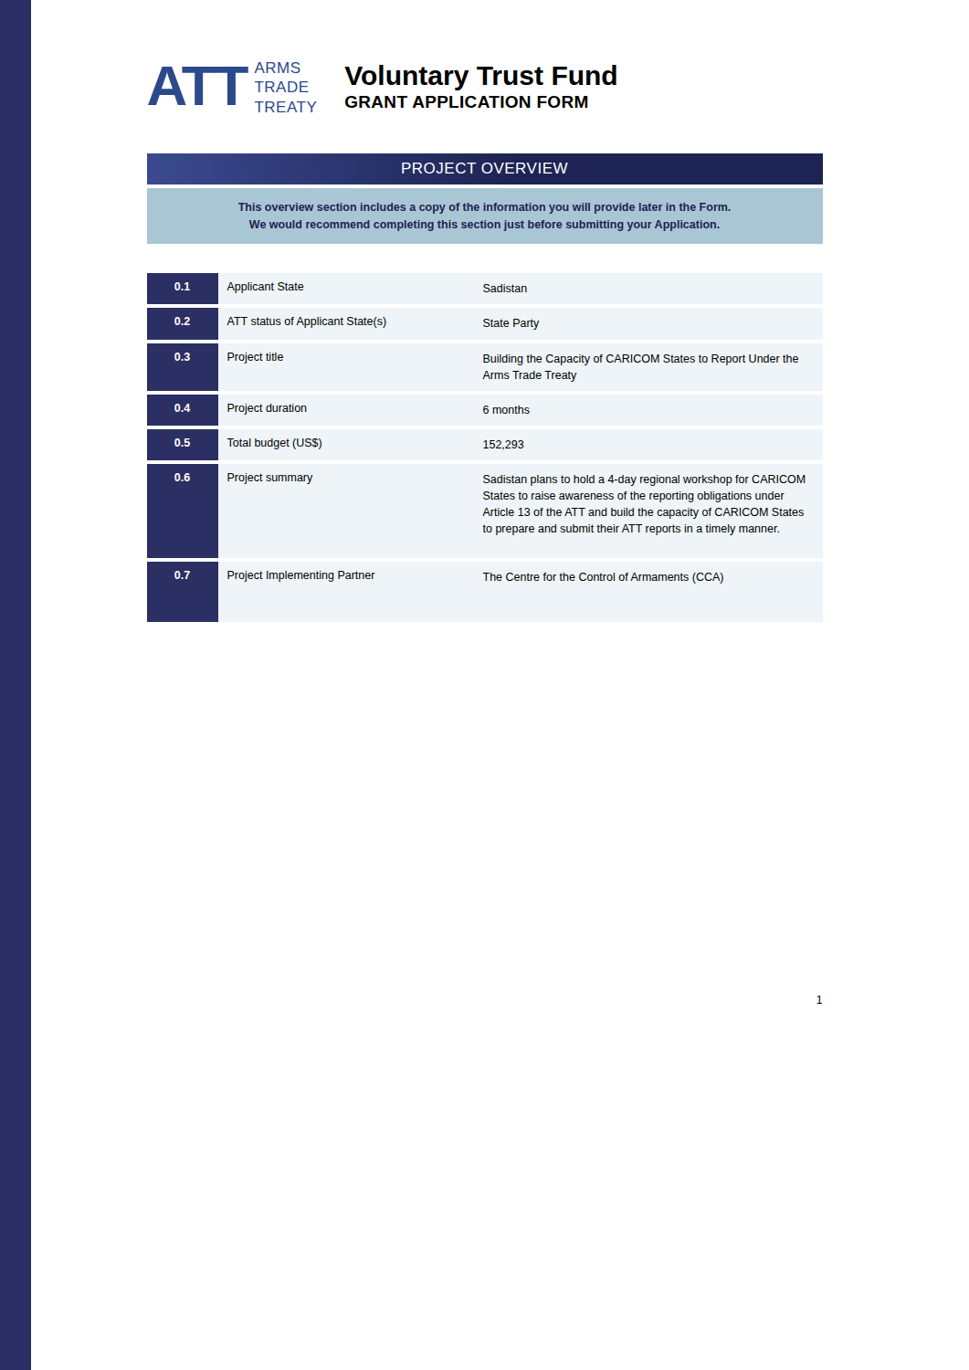ATT
ARMS
TRADE
TREATY
Voluntary Trust Fund
GRANT APPLICATION FORM
PROJECT OVERVIEW
This overview section includes a copy of the information you will provide later in the Form.
We would recommend completing this section just before submitting your Application.
| 0.1 | Applicant State | Sadistan |
| 0.2 | ATT status of Applicant State(s) | State Party |
| 0.3 | Project title | Building the Capacity of CARICOM States to Report Under the Arms Trade Treaty |
| 0.4 | Project duration | 6 months |
| 0.5 | Total budget (US$) | 152,293 |
| 0.6 | Project summary | Sadistan plans to hold a 4-day regional workshop for CARICOM States to raise awareness of the reporting obligations under Article 13 of the ATT and build the capacity of CARICOM States to prepare and submit their ATT reports in a timely manner. |
| 0.7 | Project Implementing Partner | The Centre for the Control of Armaments (CCA) |
1